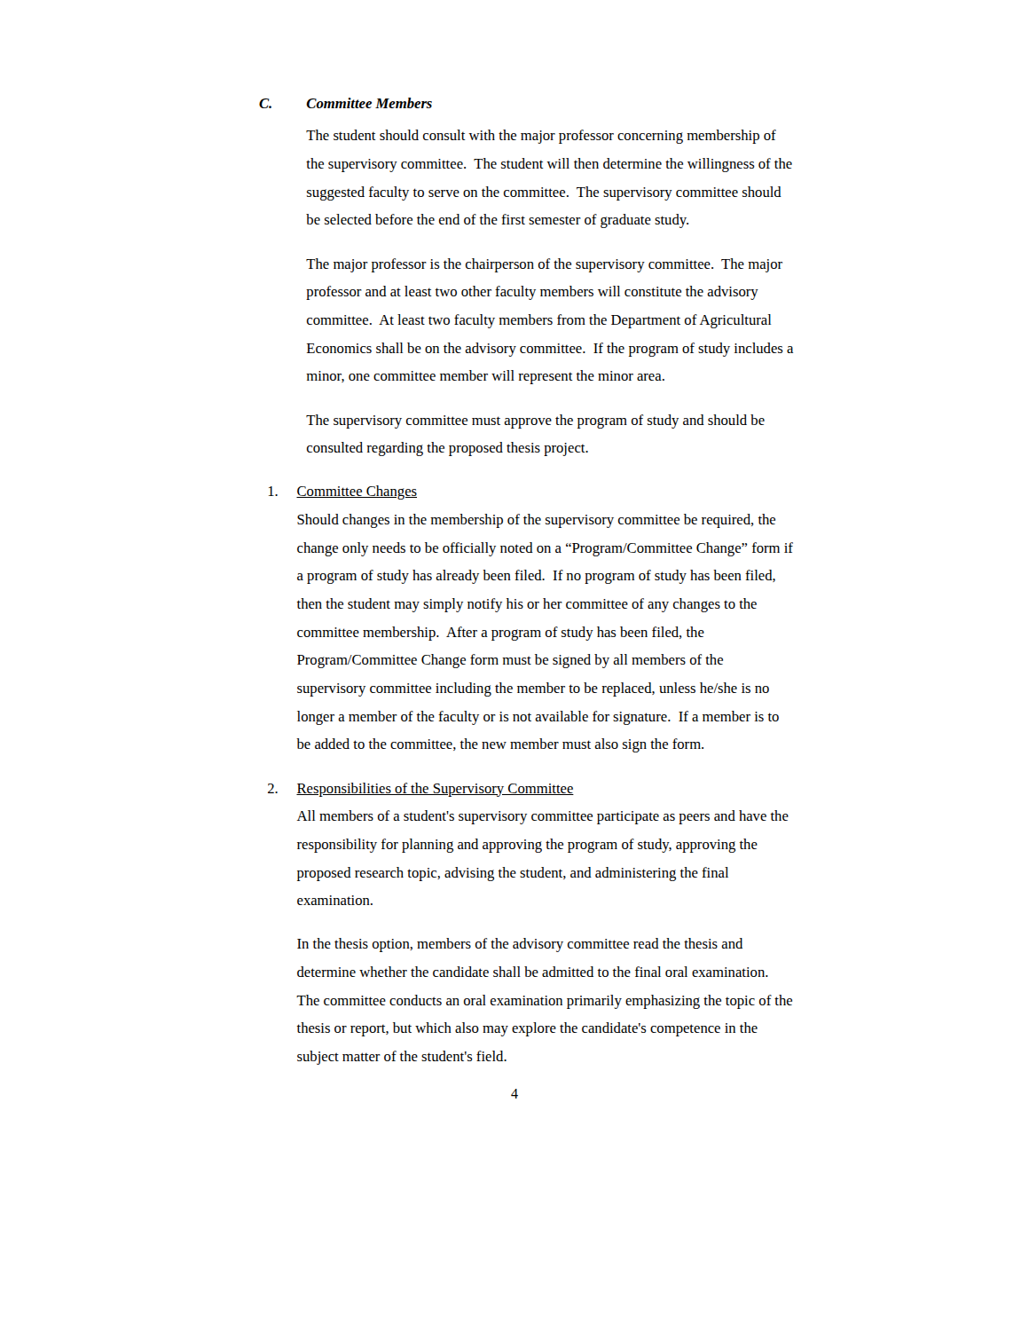C. Committee Members
The student should consult with the major professor concerning membership of the supervisory committee. The student will then determine the willingness of the suggested faculty to serve on the committee. The supervisory committee should be selected before the end of the first semester of graduate study.
The major professor is the chairperson of the supervisory committee. The major professor and at least two other faculty members will constitute the advisory committee. At least two faculty members from the Department of Agricultural Economics shall be on the advisory committee. If the program of study includes a minor, one committee member will represent the minor area.
The supervisory committee must approve the program of study and should be consulted regarding the proposed thesis project.
1. Committee Changes
Should changes in the membership of the supervisory committee be required, the change only needs to be officially noted on a “Program/Committee Change” form if a program of study has already been filed. If no program of study has been filed, then the student may simply notify his or her committee of any changes to the committee membership. After a program of study has been filed, the Program/Committee Change form must be signed by all members of the supervisory committee including the member to be replaced, unless he/she is no longer a member of the faculty or is not available for signature. If a member is to be added to the committee, the new member must also sign the form.
2. Responsibilities of the Supervisory Committee
All members of a student's supervisory committee participate as peers and have the responsibility for planning and approving the program of study, approving the proposed research topic, advising the student, and administering the final examination.
In the thesis option, members of the advisory committee read the thesis and determine whether the candidate shall be admitted to the final oral examination. The committee conducts an oral examination primarily emphasizing the topic of the thesis or report, but which also may explore the candidate's competence in the subject matter of the student's field.
4